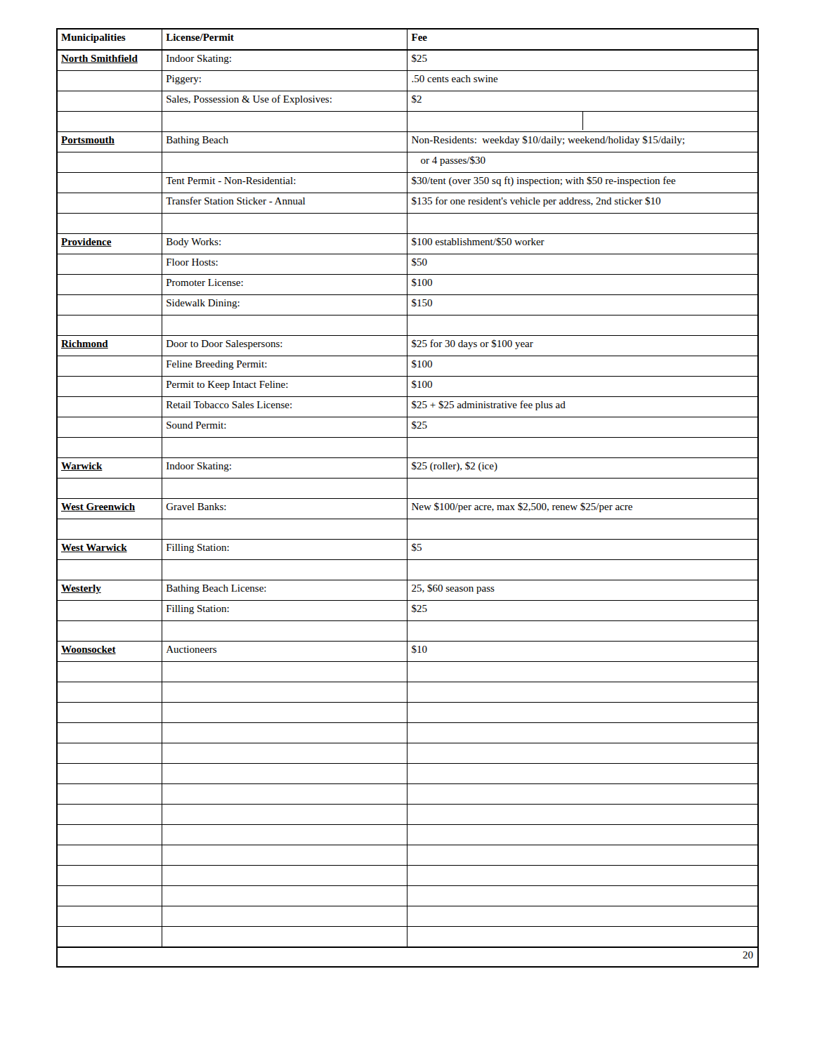| Municipalities | License/Permit | Fee |
| --- | --- | --- |
| North Smithfield | Indoor Skating: | $25 |
| | Piggery: | .50 cents each swine |
| | Sales, Possession & Use of Explosives: | $2 |
| Portsmouth | Bathing Beach | Non-Residents: weekday $10/daily; weekend/holiday $15/daily; |
| | | or 4 passes/$30 |
| | Tent Permit - Non-Residential: | $30/tent (over 350 sq ft) inspection; with $50 re-inspection fee |
| | Transfer Station Sticker - Annual | $135 for one resident's vehicle per address, 2nd sticker $10 |
| Providence | Body Works: | $100 establishment/$50 worker |
| | Floor Hosts: | $50 |
| | Promoter License: | $100 |
| | Sidewalk Dining: | $150 |
| Richmond | Door to Door Salespersons: | $25 for 30 days or $100 year |
| | Feline Breeding Permit: | $100 |
| | Permit to Keep Intact Feline: | $100 |
| | Retail Tobacco Sales License: | $25 + $25 administrative fee plus ad |
| | Sound Permit: | $25 |
| Warwick | Indoor Skating: | $25 (roller), $2 (ice) |
| West Greenwich | Gravel Banks: | New $100/per acre, max $2,500, renew $25/per acre |
| West Warwick | Filling Station: | $5 |
| Westerly | Bathing Beach License: | 25, $60 season pass |
| | Filling Station: | $25 |
| Woonsocket | Auctioneers | $10 |
| | | 20 |